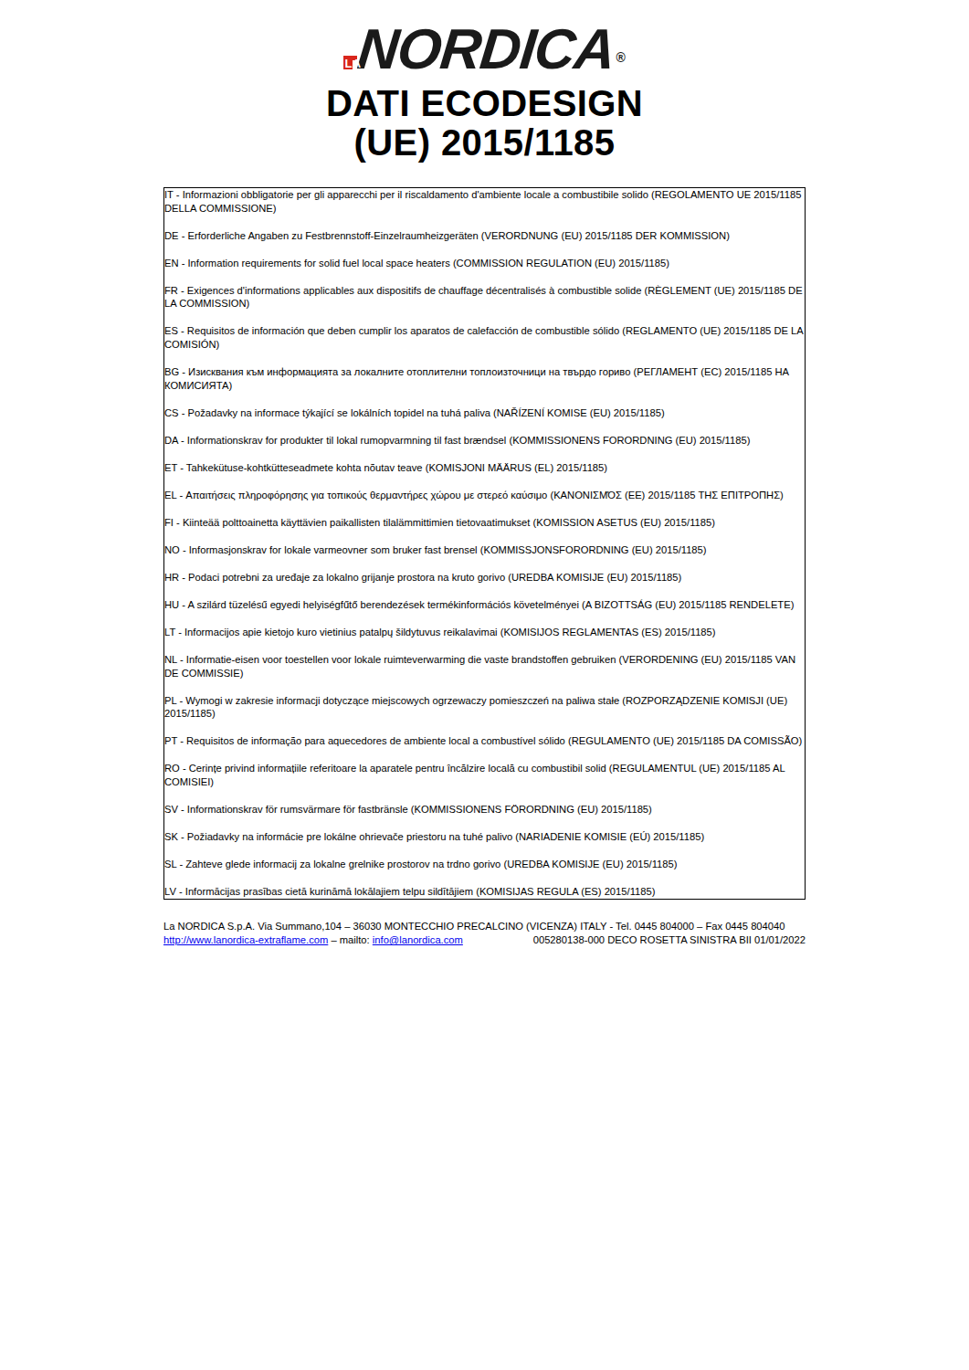LA NORDICA®
DATI ECODESIGN
(UE) 2015/1185
| IT - Informazioni obbligatorie per gli apparecchi per il riscaldamento d'ambiente locale a combustibile solido (REGOLAMENTO UE 2015/1185 DELLA COMMISSIONE) DE - Erforderliche Angaben zu Festbrennstoff-Einzelraumheizgeräten (VERORDNUNG (EU) 2015/1185 DER KOMMISSION) EN - Information requirements for solid fuel local space heaters (COMMISSION REGULATION (EU) 2015/1185) FR - Exigences d'informations applicables aux dispositifs de chauffage décentralisés à combustible solide (RÈGLEMENT (UE) 2015/1185 DE LA COMMISSION) ES - Requisitos de información que deben cumplir los aparatos de calefacción de combustible sólido (REGLAMENTO (UE) 2015/1185 DE LA COMISIÓN) BG - Изисквания към информацията за локалните отоплителни топлоизточници на твърдо гориво (РЕГЛАМЕНТ (ЕС) 2015/1185 НА КОМИСИЯТА) CS - Požadavky na informace týkající se lokálních topidel na tuhá paliva (NAŘÍZENÍ KOMISE (EU) 2015/1185) DA - Informationskrav for produkter til lokal rumopvarmning til fast brændsel (KOMMISSIONENS FORORDNING (EU) 2015/1185) ET - Tahkekütuse-kohtkütteseadmete kohta nõutav teave (KOMISJONI MÄÄRUS (EL) 2015/1185) EL - Απαιτήσεις πληροφόρησης για τοπικούς θερμαντήρες χώρου με στερεό καύσιμο (ΚΑΝΟΝΙΣΜΌΣ (ΕΕ) 2015/1185 ΤΗΣ ΕΠΙΤΡΟΠΗΣ) FI - Kiinteää polttoainetta käyttävien paikallisten tilalämmittimien tietovaatimukset (KOMISSION ASETUS (EU) 2015/1185) NO - Informasjonskrav for lokale varmeovner som bruker fast brensel (KOMMISSJONSFORORDNING (EU) 2015/1185) HR - Podaci potrebni za uređaje za lokalno grijanje prostora na kruto gorivo (UREDBA KOMISIJE (EU) 2015/1185) HU - A szilárd tüzelésű egyedi helyiségfűtő berendezések termékinformációs követelményei (A BIZOTTSÁG (EU) 2015/1185 RENDELETE) LT - Informacijos apie kietojo kuro vietinius patalpų šildytuvus reikalavimai (KOMISIJOS REGLAMENTAS (ES) 2015/1185) NL - Informatie-eisen voor toestellen voor lokale ruimteverwarming die vaste brandstoffen gebruiken (VERORDENING (EU) 2015/1185 VAN DE COMMISSIE) PL - Wymogi w zakresie informacji dotyczące miejscowych ogrzewaczy pomieszczeń na paliwa stałe (ROZPORZĄDZENIE KOMISJI (UE) 2015/1185) PT - Requisitos de informação para aquecedores de ambiente local a combustível sólido (REGULAMENTO (UE) 2015/1185 DA COMISSÃO) RO - Cerințe privind informațiile referitoare la aparatele pentru încălzire locală cu combustibil solid (REGULAMENTUL (UE) 2015/1185 AL COMISIEI) SV - Informationskrav för rumsvärmare för fastbränsle (KOMMISSIONENS FÖRORDNING (EU) 2015/1185) SK - Požiadavky na informácie pre lokálne ohrievače priestoru na tuhé palivo (NARIADENIE KOMISIE (EÚ) 2015/1185) SL - Zahteve glede informacij za lokalne grelnike prostorov na trdno gorivo (UREDBA KOMISIJE (EU) 2015/1185) LV - Informācijas prasības cietā kurināmā lokālajiem telpu sildītājiem (KOMISIJAS REGULA (ES) 2015/1185) |
La NORDICA S.p.A. Via Summano,104 – 36030 MONTECCHIO PRECALCINO (VICENZA) ITALY - Tel. 0445 804000 – Fax 0445 804040 http://www.lanordica-extraflame.com – mailto: info@lanordica.com 005280138-000 DECO ROSETTA SINISTRA BII 01/01/2022